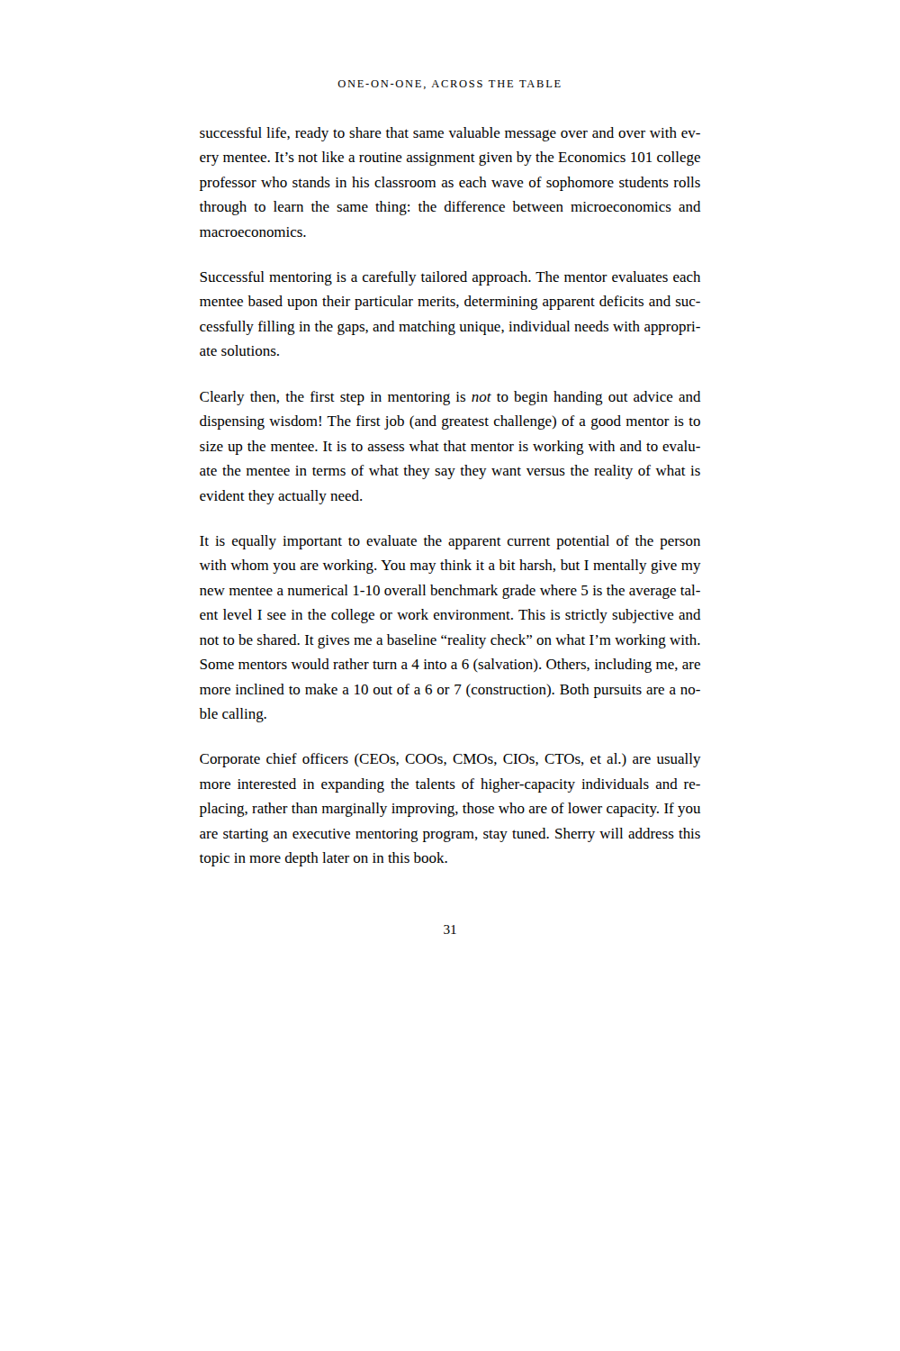One-on-One, Across the Table
successful life, ready to share that same valuable message over and over with every mentee. It’s not like a routine assignment given by the Economics 101 college professor who stands in his classroom as each wave of sophomore students rolls through to learn the same thing: the difference between microeconomics and macroeconomics.
Successful mentoring is a carefully tailored approach. The mentor evaluates each mentee based upon their particular merits, determining apparent deficits and successfully filling in the gaps, and matching unique, individual needs with appropriate solutions.
Clearly then, the first step in mentoring is not to begin handing out advice and dispensing wisdom! The first job (and greatest challenge) of a good mentor is to size up the mentee. It is to assess what that mentor is working with and to evaluate the mentee in terms of what they say they want versus the reality of what is evident they actually need.
It is equally important to evaluate the apparent current potential of the person with whom you are working. You may think it a bit harsh, but I mentally give my new mentee a numerical 1-10 overall benchmark grade where 5 is the average talent level I see in the college or work environment. This is strictly subjective and not to be shared. It gives me a baseline “reality check” on what I’m working with. Some mentors would rather turn a 4 into a 6 (salvation). Others, including me, are more inclined to make a 10 out of a 6 or 7 (construction). Both pursuits are a noble calling.
Corporate chief officers (CEOs, COOs, CMOs, CIOs, CTOs, et al.) are usually more interested in expanding the talents of higher-capacity individuals and replacing, rather than marginally improving, those who are of lower capacity. If you are starting an executive mentoring program, stay tuned. Sherry will address this topic in more depth later on in this book.
31